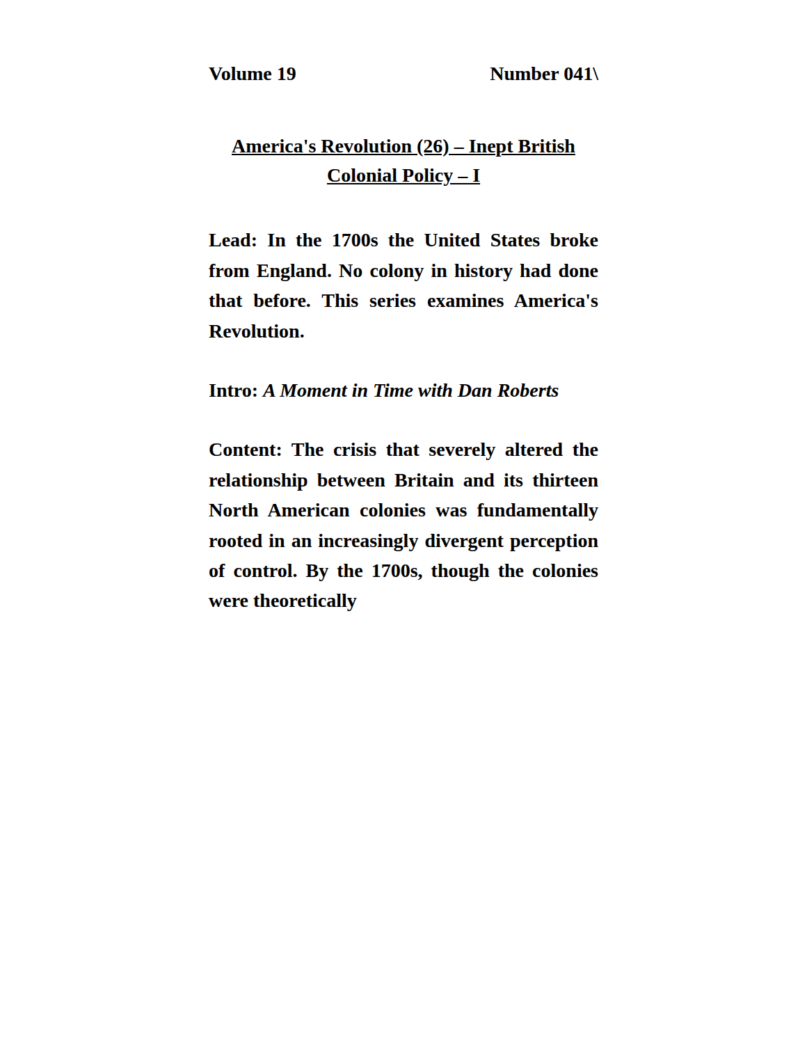Volume 19 Number 041\
America's Revolution (26) – Inept British Colonial Policy – I
Lead: In the 1700s the United States broke from England. No colony in history had done that before. This series examines America's Revolution.
Intro: A Moment in Time with Dan Roberts
Content: The crisis that severely altered the relationship between Britain and its thirteen North American colonies was fundamentally rooted in an increasingly divergent perception of control. By the 1700s, though the colonies were theoretically